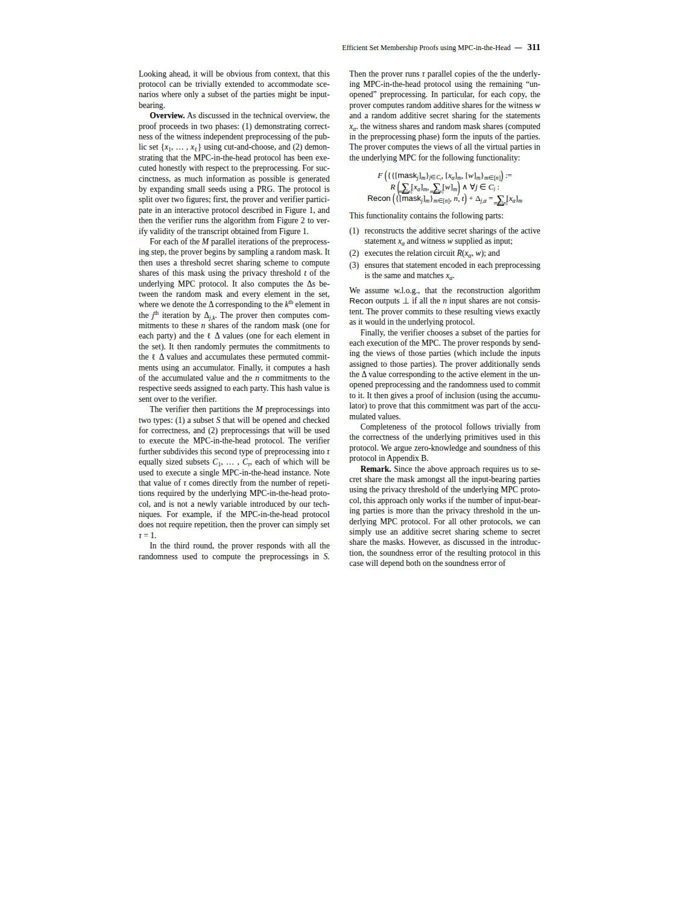Efficient Set Membership Proofs using MPC-in-the-Head — 311
Looking ahead, it will be obvious from context, that this protocol can be trivially extended to accommodate scenarios where only a subset of the parties might be input-bearing.
Overview. As discussed in the technical overview, the proof proceeds in two phases: (1) demonstrating correctness of the witness independent preprocessing of the public set {x1, … , xℓ} using cut-and-choose, and (2) demonstrating that the MPC-in-the-head protocol has been executed honestly with respect to the preprocessing. For succinctness, as much information as possible is generated by expanding small seeds using a PRG. The protocol is split over two figures; first, the prover and verifier participate in an interactive protocol described in Figure 1, and then the verifier runs the algorithm from Figure 2 to verify validity of the transcript obtained from Figure 1.
For each of the M parallel iterations of the preprocessing step, the prover begins by sampling a random mask. It then uses a threshold secret sharing scheme to compute shares of this mask using the privacy threshold t of the underlying MPC protocol. It also computes the Δs between the random mask and every element in the set, where we denote the Δ corresponding to the kth element in the jth iteration by Δj,k. The prover then computes commitments to these n shares of the random mask (one for each party) and the ℓ Δ values (one for each element in the set). It then randomly permutes the commitments to the ℓ Δ values and accumulates these permuted commitments using an accumulator. Finally, it computes a hash of the accumulated value and the n commitments to the respective seeds assigned to each party. This hash value is sent over to the verifier.
The verifier then partitions the M preprocessings into two types: (1) a subset S that will be opened and checked for correctness, and (2) preprocessings that will be used to execute the MPC-in-the-head protocol. The verifier further subdivides this second type of preprocessing into τ equally sized subsets C1, … , Cτ, each of which will be used to execute a single MPC-in-the-head instance. Note that value of τ comes directly from the number of repetitions required by the underlying MPC-in-the-head protocol, and is not a newly variable introduced by our techniques. For example, if the MPC-in-the-head protocol does not require repetition, then the prover can simply set τ = 1.
In the third round, the prover responds with all the randomness used to compute the preprocessings in S. Then the prover runs τ parallel copies of the the underlying MPC-in-the-head protocol using the remaining “unopened” preprocessing. In particular, for each copy, the prover computes random additive shares for the witness w and a random additive secret sharing for the statements xα. the witness shares and random mask shares (computed in the preprocessing phase) form the inputs of the parties. The prover computes the views of all the virtual parties in the underlying MPC for the following functionality:
F ({{[maskj]m}j∈Ci, [xα]m, [w]m}m∈[n]) := R (∑m∈[n][xα]m, ∑m∈[n][w]m) ∧ ∀j ∈ Ci : Recon ({[maskj]m}m∈[n], n, t) + Δj,α = ∑m∈[n][xα]m
This functionality contains the following parts:
reconstructs the additive secret sharings of the active statement xα and witness w supplied as input;
executes the relation circuit R(xα, w); and
ensures that statement encoded in each preprocessing is the same and matches xα.
We assume w.l.o.g., that the reconstruction algorithm Recon outputs ⊥ if all the n input shares are not consistent. The prover commits to these resulting views exactly as it would in the underlying protocol.
Finally, the verifier chooses a subset of the parties for each execution of the MPC. The prover responds by sending the views of those parties (which include the inputs assigned to those parties). The prover additionally sends the Δ value corresponding to the active element in the unopened preprocessing and the randomness used to commit to it. It then gives a proof of inclusion (using the accumulator) to prove that this commitment was part of the accumulated values.
Completeness of the protocol follows trivially from the correctness of the underlying primitives used in this protocol. We argue zero-knowledge and soundness of this protocol in Appendix B.
Remark. Since the above approach requires us to secret share the mask amongst all the input-bearing parties using the privacy threshold of the underlying MPC protocol, this approach only works if the number of input-bearing parties is more than the privacy threshold in the underlying MPC protocol. For all other protocols, we can simply use an additive secret sharing scheme to secret share the masks. However, as discussed in the introduction, the soundness error of the resulting protocol in this case will depend both on the soundness error of